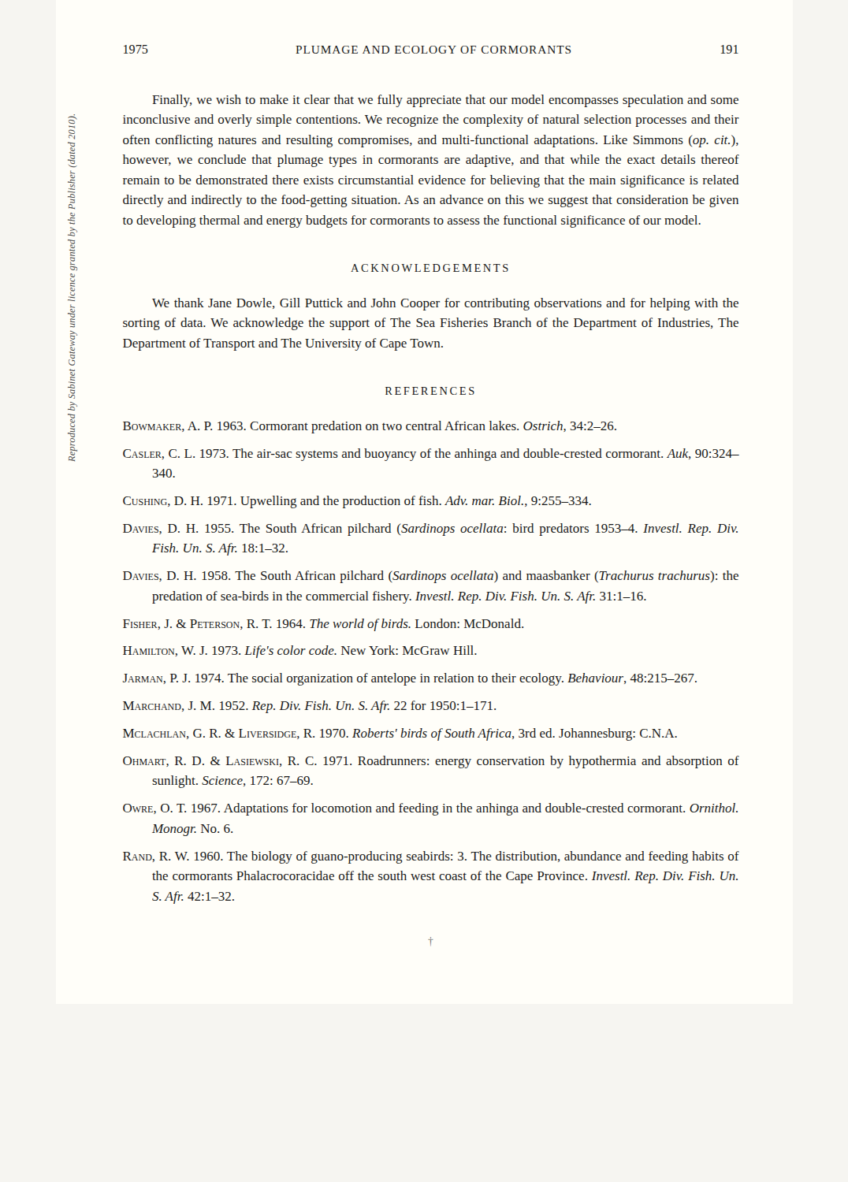Reproduced by Sabinet Gateway under licence granted by the Publisher (dated 2010).
1975 Plumage and Ecology of Cormorants 191
Finally, we wish to make it clear that we fully appreciate that our model encompasses speculation and some inconclusive and overly simple contentions. We recognize the complexity of natural selection processes and their often conflicting natures and resulting compromises, and multi-functional adaptations. Like Simmons (op. cit.), however, we conclude that plumage types in cormorants are adaptive, and that while the exact details thereof remain to be demonstrated there exists circumstantial evidence for believing that the main significance is related directly and indirectly to the food-getting situation. As an advance on this we suggest that consideration be given to developing thermal and energy budgets for cormorants to assess the functional significance of our model.
Acknowledgements
We thank Jane Dowle, Gill Puttick and John Cooper for contributing observations and for helping with the sorting of data. We acknowledge the support of The Sea Fisheries Branch of the Department of Industries, The Department of Transport and The University of Cape Town.
References
Bowmaker, A. P. 1963. Cormorant predation on two central African lakes. Ostrich, 34:2–26.
Casler, C. L. 1973. The air-sac systems and buoyancy of the anhinga and double-crested cormorant. Auk, 90:324–340.
Cushing, D. H. 1971. Upwelling and the production of fish. Adv. mar. Biol., 9:255–334.
Davies, D. H. 1955. The South African pilchard (Sardinops ocellata: bird predators 1953–4. Investl. Rep. Div. Fish. Un. S. Afr. 18:1–32.
Davies, D. H. 1958. The South African pilchard (Sardinops ocellata) and maasbanker (Trachurus trachurus): the predation of sea-birds in the commercial fishery. Investl. Rep. Div. Fish. Un. S. Afr. 31:1–16.
Fisher, J. & Peterson, R. T. 1964. The world of birds. London: McDonald.
Hamilton, W. J. 1973. Life's color code. New York: McGraw Hill.
Jarman, P. J. 1974. The social organization of antelope in relation to their ecology. Behaviour, 48:215–267.
Marchand, J. M. 1952. Rep. Div. Fish. Un. S. Afr. 22 for 1950:1–171.
Mclachlan, G. R. & Liversidge, R. 1970. Roberts' birds of South Africa, 3rd ed. Johannesburg: C.N.A.
Ohmart, R. D. & Lasiewski, R. C. 1971. Roadrunners: energy conservation by hypothermia and absorption of sunlight. Science, 172: 67–69.
Owre, O. T. 1967. Adaptations for locomotion and feeding in the anhinga and double-crested cormorant. Ornithol. Monogr. No. 6.
Rand, R. W. 1960. The biology of guano-producing seabirds: 3. The distribution, abundance and feeding habits of the cormorants Phalacrocoracidae off the south west coast of the Cape Province. Investl. Rep. Div. Fish. Un. S. Afr. 42:1–32.
†